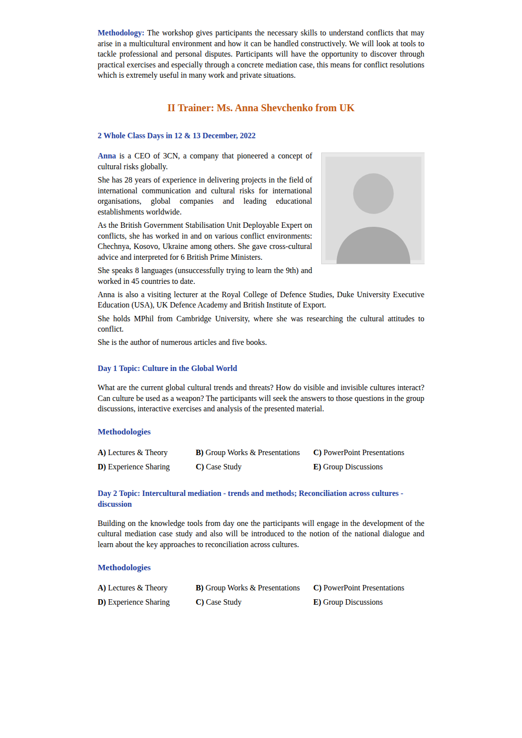Methodology: The workshop gives participants the necessary skills to understand conflicts that may arise in a multicultural environment and how it can be handled constructively. We will look at tools to tackle professional and personal disputes. Participants will have the opportunity to discover through practical exercises and especially through a concrete mediation case, this means for conflict resolutions which is extremely useful in many work and private situations.
II Trainer: Ms. Anna Shevchenko from UK
2 Whole Class Days in 12 & 13 December, 2022
Anna is a CEO of 3CN, a company that pioneered a concept of cultural risks globally.
She has 28 years of experience in delivering projects in the field of international communication and cultural risks for international organisations, global companies and leading educational establishments worldwide.
As the British Government Stabilisation Unit Deployable Expert on conflicts, she has worked in and on various conflict environments: Chechnya, Kosovo, Ukraine among others. She gave cross-cultural advice and interpreted for 6 British Prime Ministers.
She speaks 8 languages (unsuccessfully trying to learn the 9th) and worked in 45 countries to date.
Anna is also a visiting lecturer at the Royal College of Defence Studies, Duke University Executive Education (USA), UK Defence Academy and British Institute of Export.
She holds MPhil from Cambridge University, where she was researching the cultural attitudes to conflict.
She is the author of numerous articles and five books.
Day 1 Topic: Culture in the Global World
What are the current global cultural trends and threats? How do visible and invisible cultures interact? Can culture be used as a weapon? The participants will seek the answers to those questions in the group discussions, interactive exercises and analysis of the presented material.
Methodologies
| A) Lectures & Theory | B) Group Works & Presentations | C) PowerPoint Presentations |
| D) Experience Sharing | C) Case Study | E) Group Discussions |
Day 2 Topic: Intercultural mediation - trends and methods; Reconciliation across cultures - discussion
Building on the knowledge tools from day one the participants will engage in the development of the cultural mediation case study and also will be introduced to the notion of the national dialogue and learn about the key approaches to reconciliation across cultures.
Methodologies
| A) Lectures & Theory | B) Group Works & Presentations | C) PowerPoint Presentations |
| D) Experience Sharing | C) Case Study | E) Group Discussions |